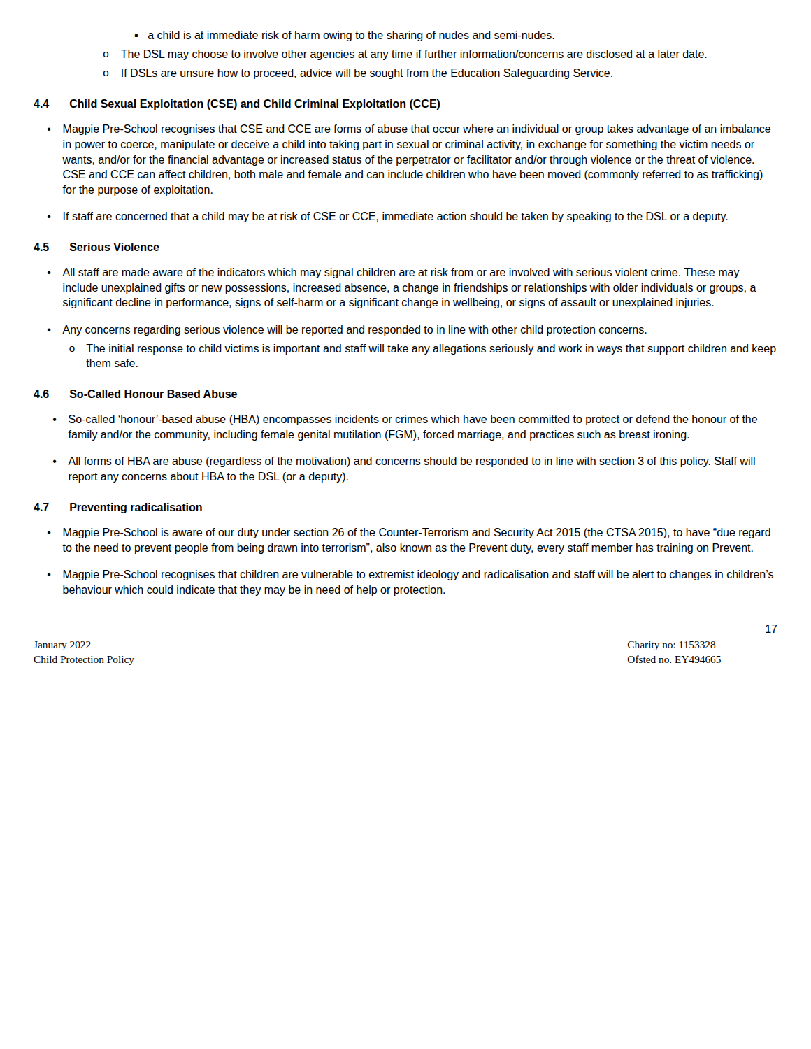a child is at immediate risk of harm owing to the sharing of nudes and semi-nudes.
The DSL may choose to involve other agencies at any time if further information/concerns are disclosed at a later date.
If DSLs are unsure how to proceed, advice will be sought from the Education Safeguarding Service.
4.4 Child Sexual Exploitation (CSE) and Child Criminal Exploitation (CCE)
Magpie Pre-School recognises that CSE and CCE are forms of abuse that occur where an individual or group takes advantage of an imbalance in power to coerce, manipulate or deceive a child into taking part in sexual or criminal activity, in exchange for something the victim needs or wants, and/or for the financial advantage or increased status of the perpetrator or facilitator and/or through violence or the threat of violence. CSE and CCE can affect children, both male and female and can include children who have been moved (commonly referred to as trafficking) for the purpose of exploitation.
If staff are concerned that a child may be at risk of CSE or CCE, immediate action should be taken by speaking to the DSL or a deputy.
4.5 Serious Violence
All staff are made aware of the indicators which may signal children are at risk from or are involved with serious violent crime. These may include unexplained gifts or new possessions, increased absence, a change in friendships or relationships with older individuals or groups, a significant decline in performance, signs of self-harm or a significant change in wellbeing, or signs of assault or unexplained injuries.
Any concerns regarding serious violence will be reported and responded to in line with other child protection concerns.
The initial response to child victims is important and staff will take any allegations seriously and work in ways that support children and keep them safe.
4.6 So-Called Honour Based Abuse
So-called ‘honour’-based abuse (HBA) encompasses incidents or crimes which have been committed to protect or defend the honour of the family and/or the community, including female genital mutilation (FGM), forced marriage, and practices such as breast ironing.
All forms of HBA are abuse (regardless of the motivation) and concerns should be responded to in line with section 3 of this policy. Staff will report any concerns about HBA to the DSL (or a deputy).
4.7 Preventing radicalisation
Magpie Pre-School is aware of our duty under section 26 of the Counter-Terrorism and Security Act 2015 (the CTSA 2015), to have “due regard to the need to prevent people from being drawn into terrorism”, also known as the Prevent duty, every staff member has training on Prevent.
Magpie Pre-School recognises that children are vulnerable to extremist ideology and radicalisation and staff will be alert to changes in children’s behaviour which could indicate that they may be in need of help or protection.
17
January 2022 Child Protection Policy
Charity no: 1153328 Ofsted no. EY494665